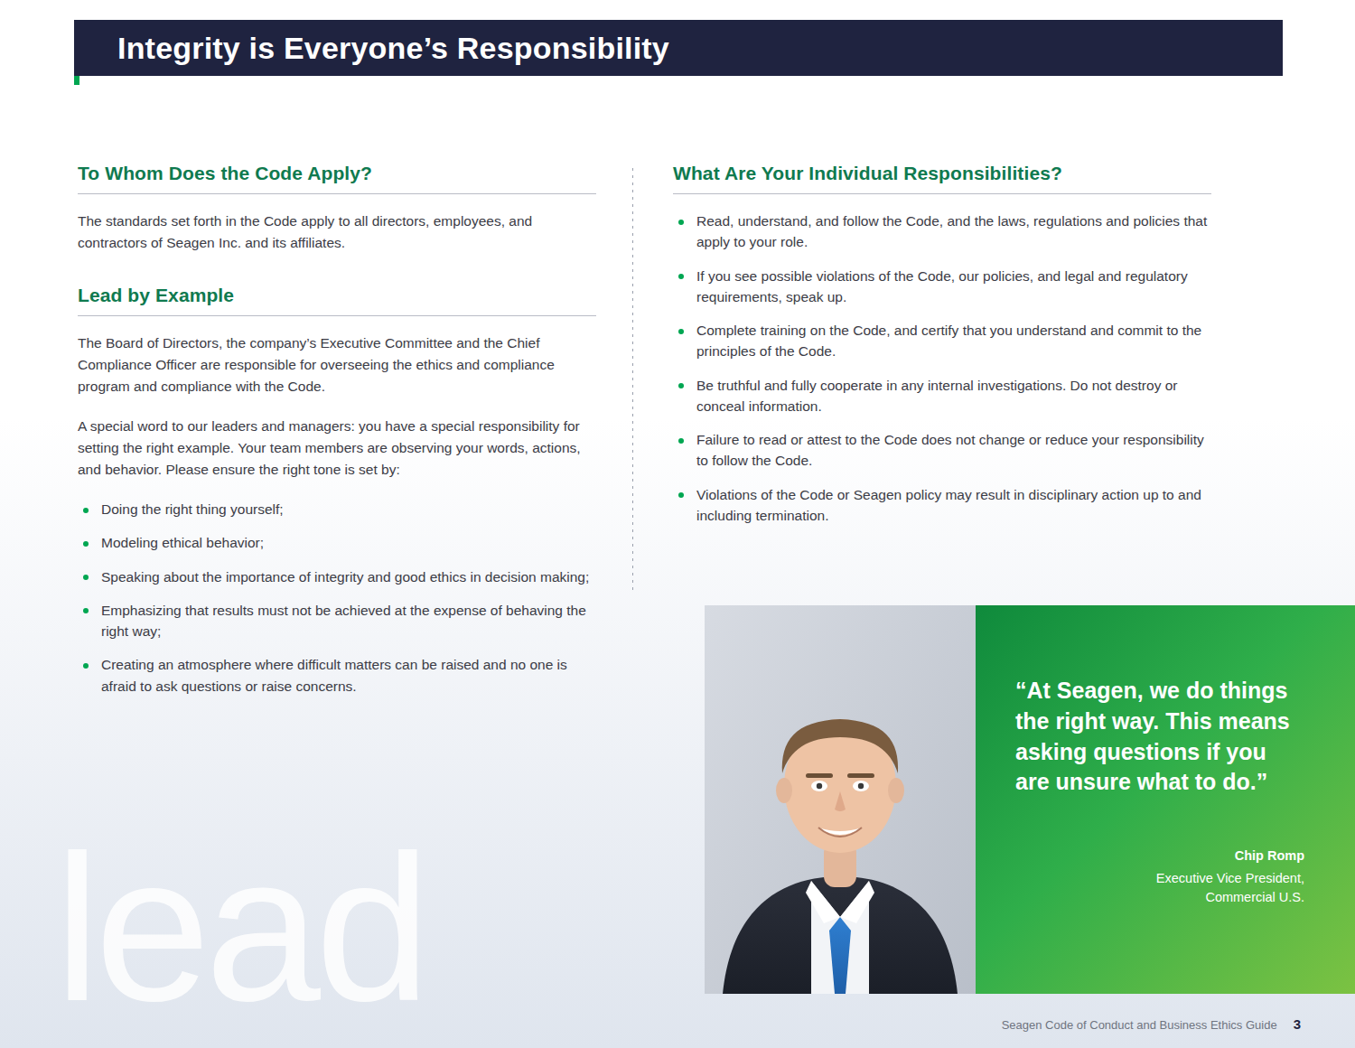Integrity is Everyone’s Responsibility
To Whom Does the Code Apply?
The standards set forth in the Code apply to all directors, employees, and contractors of Seagen Inc. and its affiliates.
Lead by Example
The Board of Directors, the company’s Executive Committee and the Chief Compliance Officer are responsible for overseeing the ethics and compliance program and compliance with the Code.
A special word to our leaders and managers: you have a special responsibility for setting the right example. Your team members are observing your words, actions, and behavior. Please ensure the right tone is set by:
Doing the right thing yourself;
Modeling ethical behavior;
Speaking about the importance of integrity and good ethics in decision making;
Emphasizing that results must not be achieved at the expense of behaving the right way;
Creating an atmosphere where difficult matters can be raised and no one is afraid to ask questions or raise concerns.
What Are Your Individual Responsibilities?
Read, understand, and follow the Code, and the laws, regulations and policies that apply to your role.
If you see possible violations of the Code, our policies, and legal and regulatory requirements, speak up.
Complete training on the Code, and certify that you understand and commit to the principles of the Code.
Be truthful and fully cooperate in any internal investigations. Do not destroy or conceal information.
Failure to read or attest to the Code does not change or reduce your responsibility to follow the Code.
Violations of the Code or Seagen policy may result in disciplinary action up to and including termination.
lead
“At Seagen, we do things the right way. This means asking questions if you are unsure what to do.”
Chip Romp Executive Vice President,
Commercial U.S.
Seagen Code of Conduct and Business Ethics Guide 3